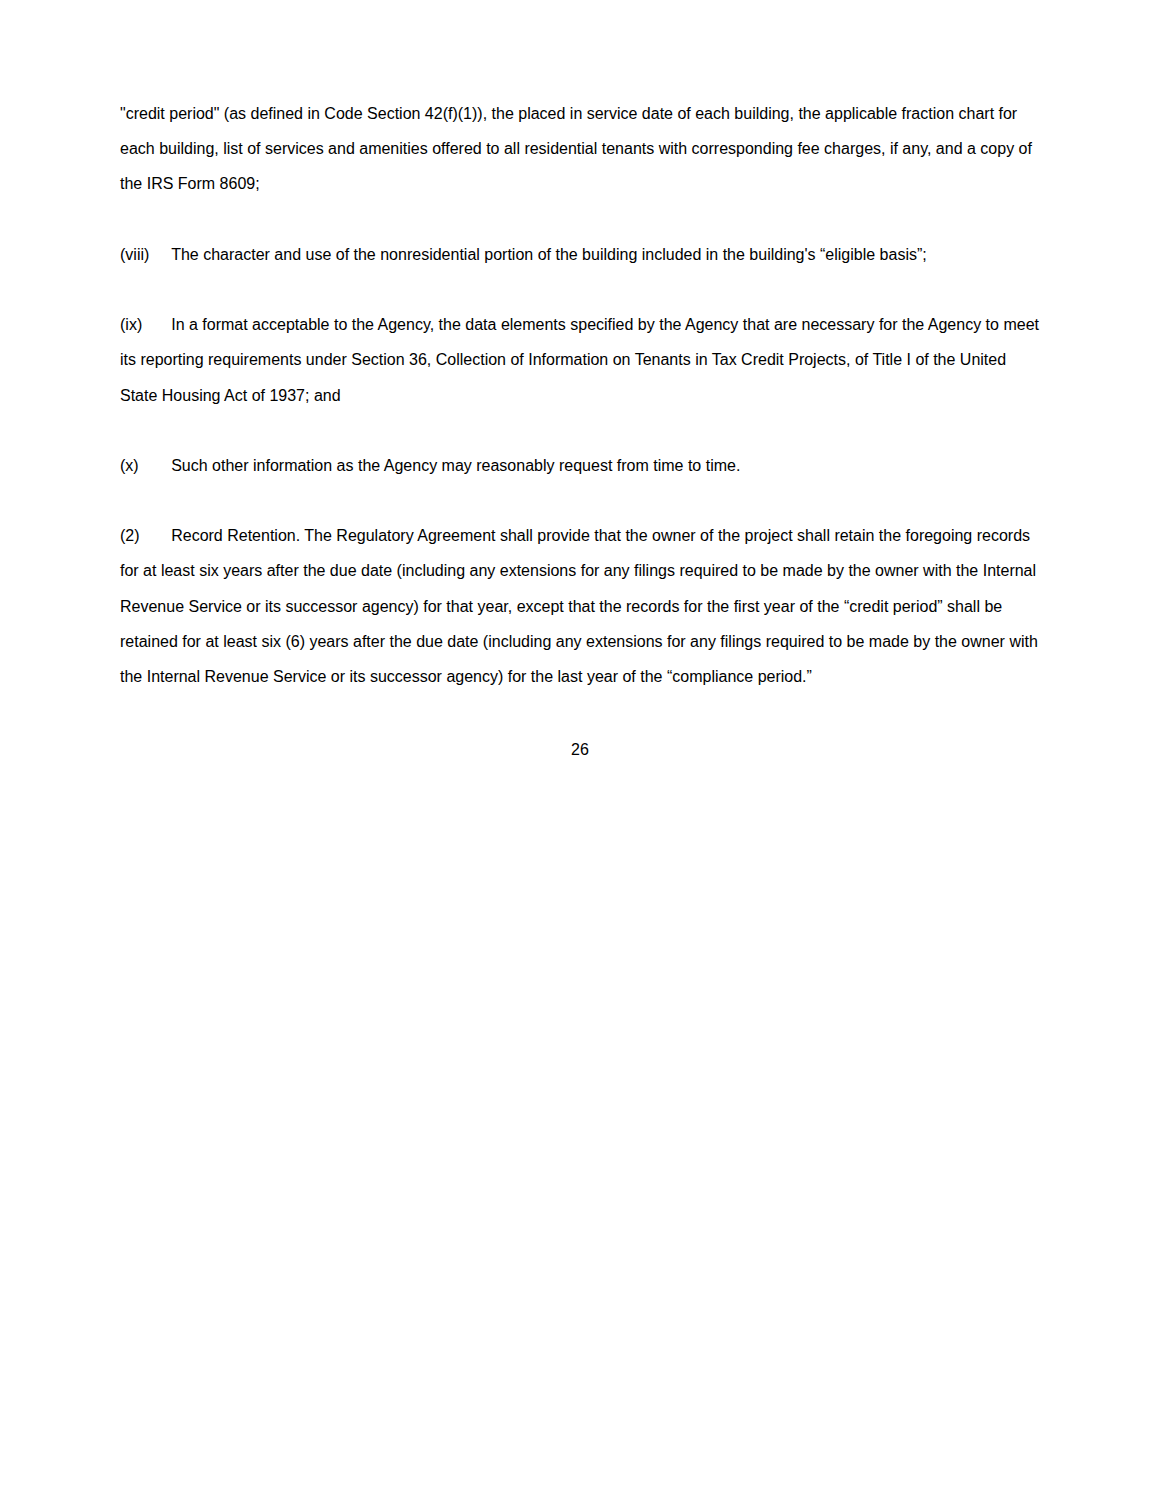"credit period" (as defined in Code Section 42(f)(1)), the placed in service date of each building, the applicable fraction chart for each building, list of services and amenities offered to all residential tenants with corresponding fee charges, if any, and a copy of the IRS Form 8609;
(viii) The character and use of the nonresidential portion of the building included in the building's “eligible basis”;
(ix) In a format acceptable to the Agency, the data elements specified by the Agency that are necessary for the Agency to meet its reporting requirements under Section 36, Collection of Information on Tenants in Tax Credit Projects, of Title I of the United State Housing Act of 1937; and
(x) Such other information as the Agency may reasonably request from time to time.
(2) Record Retention. The Regulatory Agreement shall provide that the owner of the project shall retain the foregoing records for at least six years after the due date (including any extensions for any filings required to be made by the owner with the Internal Revenue Service or its successor agency) for that year, except that the records for the first year of the “credit period” shall be retained for at least six (6) years after the due date (including any extensions for any filings required to be made by the owner with the Internal Revenue Service or its successor agency) for the last year of the “compliance period.”
26